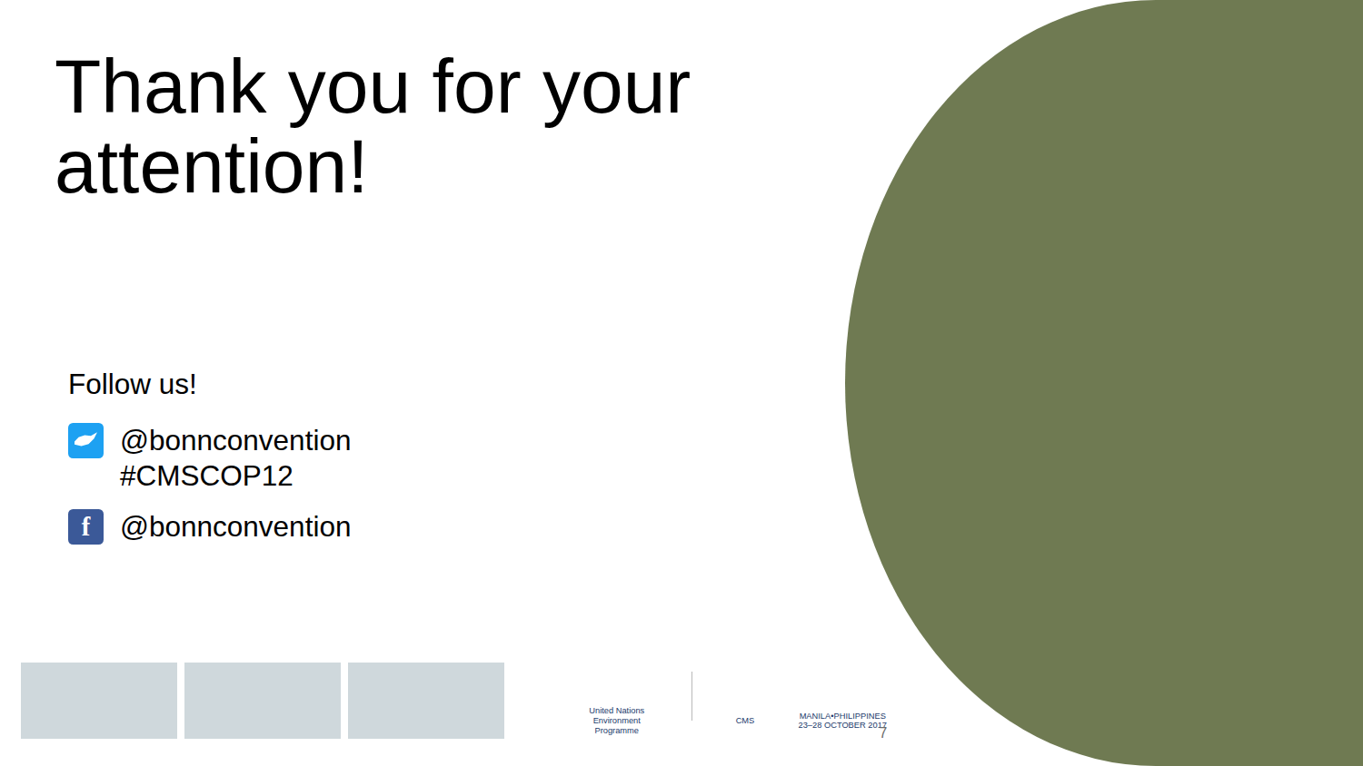Thank you for your attention!
Follow us!
@bonnconvention
#CMSCOP12
@bonnconvention
United Nations
Environment Programme
CMS
MANILA•PHILIPPINES
23–28 OCTOBER 2017
7